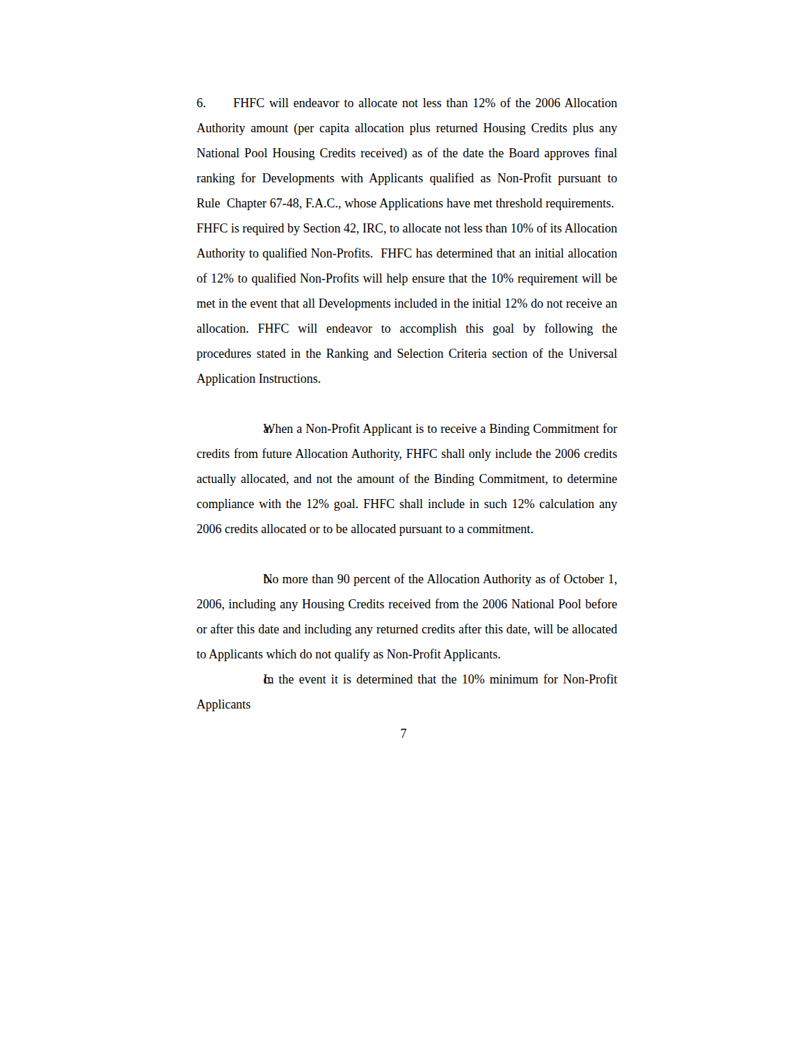6. FHFC will endeavor to allocate not less than 12% of the 2006 Allocation Authority amount (per capita allocation plus returned Housing Credits plus any National Pool Housing Credits received) as of the date the Board approves final ranking for Developments with Applicants qualified as Non-Profit pursuant to Rule Chapter 67-48, F.A.C., whose Applications have met threshold requirements. FHFC is required by Section 42, IRC, to allocate not less than 10% of its Allocation Authority to qualified Non-Profits. FHFC has determined that an initial allocation of 12% to qualified Non-Profits will help ensure that the 10% requirement will be met in the event that all Developments included in the initial 12% do not receive an allocation. FHFC will endeavor to accomplish this goal by following the procedures stated in the Ranking and Selection Criteria section of the Universal Application Instructions.
a. When a Non-Profit Applicant is to receive a Binding Commitment for credits from future Allocation Authority, FHFC shall only include the 2006 credits actually allocated, and not the amount of the Binding Commitment, to determine compliance with the 12% goal. FHFC shall include in such 12% calculation any 2006 credits allocated or to be allocated pursuant to a commitment.
b. No more than 90 percent of the Allocation Authority as of October 1, 2006, including any Housing Credits received from the 2006 National Pool before or after this date and including any returned credits after this date, will be allocated to Applicants which do not qualify as Non-Profit Applicants.
c. In the event it is determined that the 10% minimum for Non-Profit Applicants
7